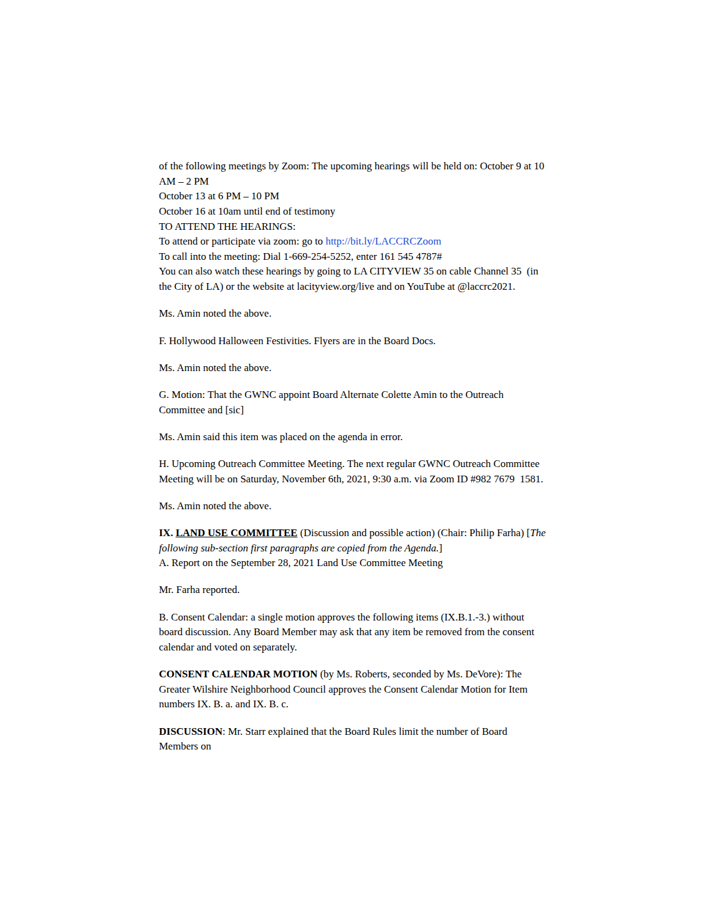of the following meetings by Zoom: The upcoming hearings will be held on: October 9 at 10 AM – 2 PM
October 13 at 6 PM – 10 PM
October 16 at 10am until end of testimony
TO ATTEND THE HEARINGS:
To attend or participate via zoom: go to http://bit.ly/LACCRCZoom
To call into the meeting: Dial 1-669-254-5252, enter 161 545 4787#
You can also watch these hearings by going to LA CITYVIEW 35 on cable Channel 35 (in the City of LA) or the website at lacityview.org/live and on YouTube at @laccrc2021.
Ms. Amin noted the above.
F. Hollywood Halloween Festivities. Flyers are in the Board Docs.
Ms. Amin noted the above.
G. Motion: That the GWNC appoint Board Alternate Colette Amin to the Outreach Committee and [sic]
Ms. Amin said this item was placed on the agenda in error.
H. Upcoming Outreach Committee Meeting. The next regular GWNC Outreach Committee Meeting will be on Saturday, November 6th, 2021, 9:30 a.m. via Zoom ID #982 7679 1581.
Ms. Amin noted the above.
IX. LAND USE COMMITTEE (Discussion and possible action) (Chair: Philip Farha) [The following sub-section first paragraphs are copied from the Agenda.]
A. Report on the September 28, 2021 Land Use Committee Meeting
Mr. Farha reported.
B. Consent Calendar: a single motion approves the following items (IX.B.1.-3.) without board discussion. Any Board Member may ask that any item be removed from the consent calendar and voted on separately.
CONSENT CALENDAR MOTION (by Ms. Roberts, seconded by Ms. DeVore): The Greater Wilshire Neighborhood Council approves the Consent Calendar Motion for Item numbers IX. B. a. and IX. B. c.
DISCUSSION: Mr. Starr explained that the Board Rules limit the number of Board Members on